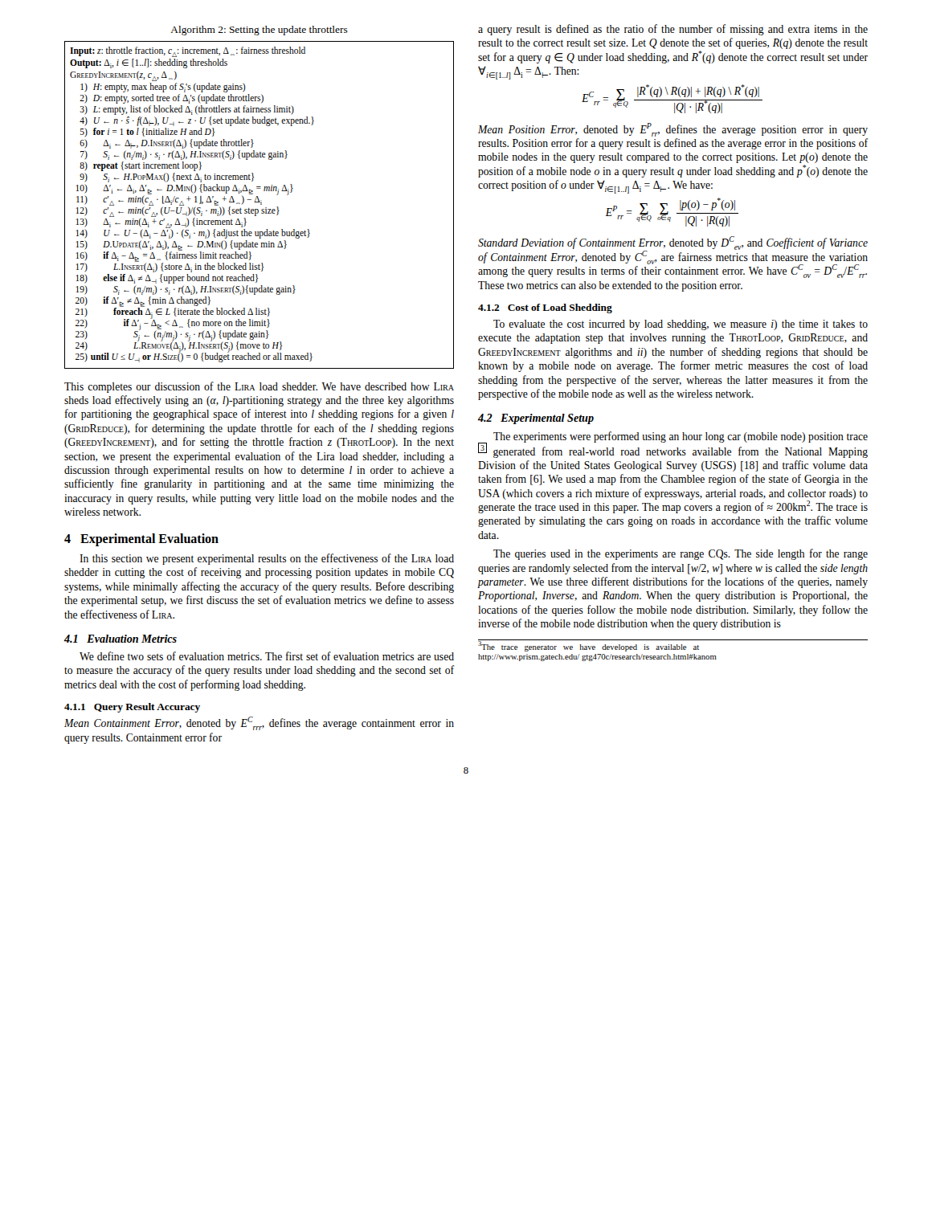Algorithm 2: Setting the update throttlers
Input: z: throttle fraction, c△: increment, Δ⇔: fairness threshold
Output: Δi, i ∈ [1..l]: shedding thresholds
GreedyIncrement(z, c△, Δ⇔)
1) H: empty, max heap of Si's (update gains)
2) D: empty, sorted tree of Δi's (update throttlers)
3) L: empty, list of blocked Δi (throttlers at fairness limit)
4) U ← n · ŝ · f(Δ⊢), U⊣ ← z · U {set update budget, expend.}
5) for i = 1 to l {initialize H and D}
6) Δi ← Δ⊢, D.Insert(Δi) {update throttler}
7) Si ← (ni/mi) · si · r(Δi), H.Insert(Si) {update gain}
8) repeat {start increment loop}
9) Si ← H.PopMax() {next Δi to increment}
10) Δ′i ← Δi, Δ′⊵ ← D.Min() {backup Δi,Δ⊵ = minj Δj}
11) c′△ ← min(c△ · ⌊Δi/c△ + 1⌋, Δ′⊵ + Δ⇔) − Δi
12) c′△ ← min(c′△, (U−U⊣)/(Si · mi)) {set step size}
13) Δi ← min(Δi + c′△, Δ⊣) {increment Δi}
14) U ← U − (Δi − Δ′i) · (Si · mi) {adjust the update budget}
15) D.Update(Δ′i, Δi), Δ⊵ ← D.Min() {update min Δ}
16) if Δi − Δ⊵ = Δ⇔ {fairness limit reached}
17) L.Insert(Δi) {store Δi in the blocked list}
18) else if Δi ≠ Δ⊣ {upper bound not reached}
19) Si ← (ni/mi) · si · r(Δi), H.Insert(Si){update gain}
20) if Δ′⊵ ≠ Δ⊵ {min Δ changed}
21) foreach Δj ∈ L {iterate the blocked Δ list}
22) if Δ′j − Δ⊵ < Δ⇔ {no more on the limit}
23) Sj ← (nj/mj) · sj · r(Δj) {update gain}
24) L.Remove(Δj), H.Insert(Sj) {move to H}
25) until U ≤ U⊣ or H.Size() = 0 {budget reached or all maxed}
This completes our discussion of the Lira load shedder. We have described how Lira sheds load effectively using an (α, l)-partitioning strategy and the three key algorithms for partitioning the geographical space of interest into l shedding regions for a given l (GridReduce), for determining the update throttle for each of the l shedding regions (GreedyIncrement), and for setting the throttle fraction z (ThrotLoop). In the next section, we present the experimental evaluation of the Lira load shedder, including a discussion through experimental results on how to determine l in order to achieve a sufficiently fine granularity in partitioning and at the same time minimizing the inaccuracy in query results, while putting very little load on the mobile nodes and the wireless network.
4 Experimental Evaluation
In this section we present experimental results on the effectiveness of the Lira load shedder in cutting the cost of receiving and processing position updates in mobile CQ systems, while minimally affecting the accuracy of the query results. Before describing the experimental setup, we first discuss the set of evaluation metrics we define to assess the effectiveness of Lira.
4.1 Evaluation Metrics
We define two sets of evaluation metrics. The first set of evaluation metrics are used to measure the accuracy of the query results under load shedding and the second set of metrics deal with the cost of performing load shedding.
4.1.1 Query Result Accuracy
Mean Containment Error, denoted by ECrrr, defines the average containment error in query results. Containment error for
a query result is defined as the ratio of the number of missing and extra items in the result to the correct result set size. Let Q denote the set of queries, R(q) denote the result set for a query q ∈ Q under load shedding, and R*(q) denote the correct result set under ∀i∈[1..l] Δi = Δ⊢. Then:
ECrr = Σq∈Q |R*(q) \ R(q)| + |R(q) \ R*(q)| |Q| · |R*(q)|
Mean Position Error, denoted by EPrr, defines the average position error in query results. Position error for a query result is defined as the average error in the positions of mobile nodes in the query result compared to the correct positions. Let p(o) denote the position of a mobile node o in a query result q under load shedding and p*(o) denote the correct position of o under ∀i∈[1..l] Δi = Δ⊢. We have:
EPrr = Σq∈Q Σo∈q |p(o) − p*(o)| |Q| · |R(q)|
Standard Deviation of Containment Error, denoted by DCev, and Coefficient of Variance of Containment Error, denoted by CCov, are fairness metrics that measure the variation among the query results in terms of their containment error. We have CCov = DCev/ECrr. These two metrics can also be extended to the position error.
4.1.2 Cost of Load Shedding
To evaluate the cost incurred by load shedding, we measure i) the time it takes to execute the adaptation step that involves running the ThrotLoop, GridReduce, and GreedyIncrement algorithms and ii) the number of shedding regions that should be known by a mobile node on average. The former metric measures the cost of load shedding from the perspective of the server, whereas the latter measures it from the perspective of the mobile node as well as the wireless network.
4.2 Experimental Setup
The experiments were performed using an hour long car (mobile node) position trace 3 generated from real-world road networks available from the National Mapping Division of the United States Geological Survey (USGS) [18] and traffic volume data taken from [6]. We used a map from the Chamblee region of the state of Georgia in the USA (which covers a rich mixture of expressways, arterial roads, and collector roads) to generate the trace used in this paper. The map covers a region of ≈ 200km2. The trace is generated by simulating the cars going on roads in accordance with the traffic volume data.
The queries used in the experiments are range CQs. The side length for the range queries are randomly selected from the interval [w/2, w] where w is called the side length parameter. We use three different distributions for the locations of the queries, namely Proportional, Inverse, and Random. When the query distribution is Proportional, the locations of the queries follow the mobile node distribution. Similarly, they follow the inverse of the mobile node distribution when the query distribution is
3The trace generator we have developed is available at
http://www.prism.gatech.edu/ gtg470c/research/research.html#kanom
8